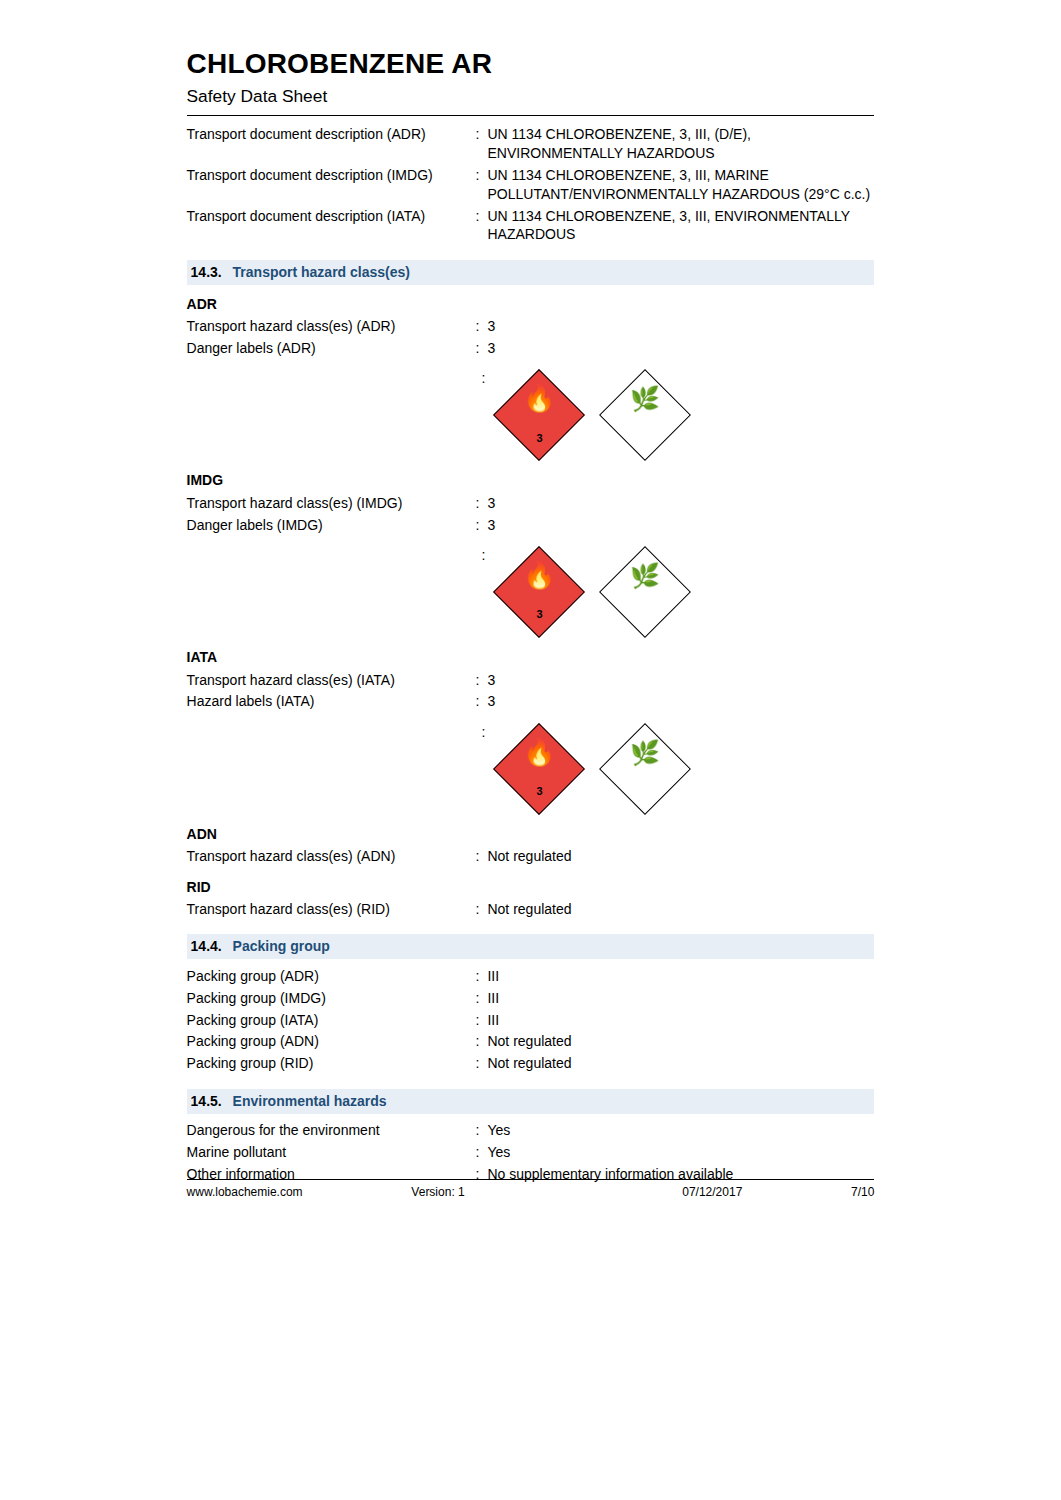CHLOROBENZENE AR
Safety Data Sheet
| Transport document description (ADR) | : | UN 1134 CHLOROBENZENE, 3, III, (D/E), ENVIRONMENTALLY HAZARDOUS |
| Transport document description (IMDG) | : | UN 1134 CHLOROBENZENE, 3, III, MARINE POLLUTANT/ENVIRONMENTALLY HAZARDOUS (29°C c.c.) |
| Transport document description (IATA) | : | UN 1134 CHLOROBENZENE, 3, III, ENVIRONMENTALLY HAZARDOUS |
14.3. Transport hazard class(es)
ADR
| Transport hazard class(es) (ADR) | : | 3 |
| Danger labels (ADR) | : | 3 |
:
🔥 3 🌿
IMDG
| Transport hazard class(es) (IMDG) | : | 3 |
| Danger labels (IMDG) | : | 3 |
:
🔥 3 🌿
IATA
| Transport hazard class(es) (IATA) | : | 3 |
| Hazard labels (IATA) | : | 3 |
:
🔥 3 🌿
ADN
| Transport hazard class(es) (ADN) | : | Not regulated |
RID
| Transport hazard class(es) (RID) | : | Not regulated |
14.4. Packing group
| Packing group (ADR) | : | III |
| Packing group (IMDG) | : | III |
| Packing group (IATA) | : | III |
| Packing group (ADN) | : | Not regulated |
| Packing group (RID) | : | Not regulated |
14.5. Environmental hazards
| Dangerous for the environment | : | Yes |
| Marine pollutant | : | Yes |
| Other information | : | No supplementary information available |
www.lobachemie.com
Version: 1 07/12/2017
7/10